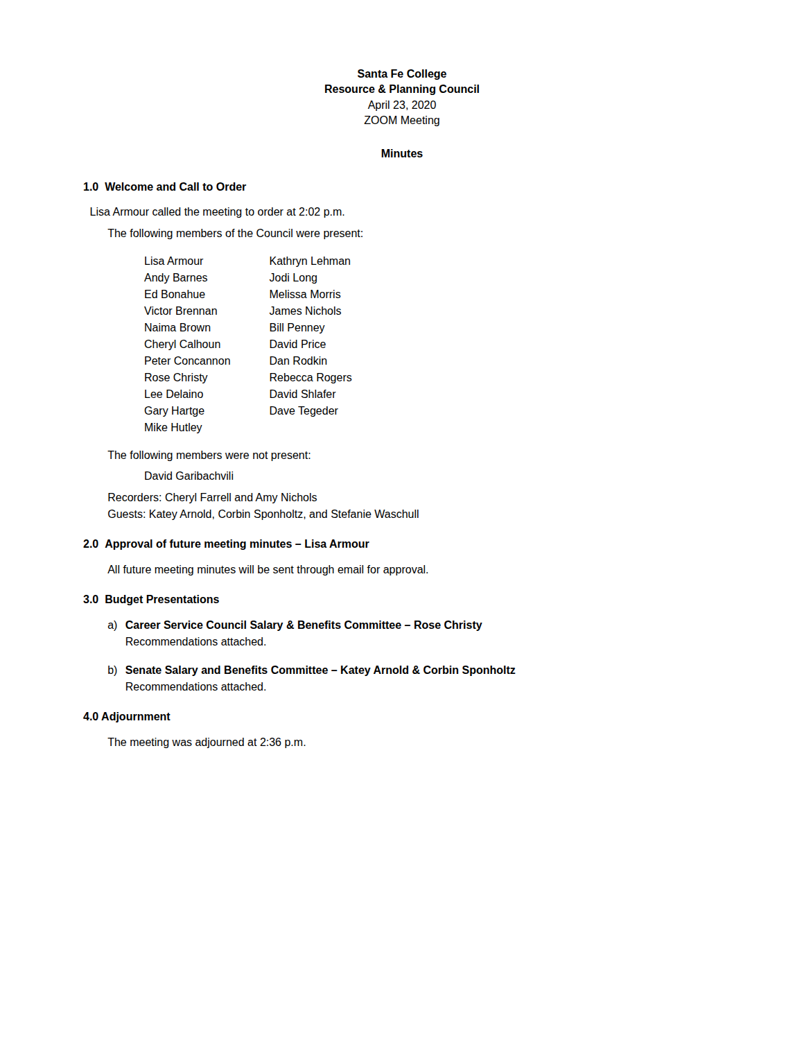Santa Fe College
Resource & Planning Council
April 23, 2020
ZOOM Meeting
Minutes
1.0 Welcome and Call to Order
Lisa Armour called the meeting to order at 2:02 p.m.
The following members of the Council were present:
| Lisa Armour | Kathryn Lehman |
| Andy Barnes | Jodi Long |
| Ed Bonahue | Melissa Morris |
| Victor Brennan | James Nichols |
| Naima Brown | Bill Penney |
| Cheryl Calhoun | David Price |
| Peter Concannon | Dan Rodkin |
| Rose Christy | Rebecca Rogers |
| Lee Delaino | David Shlafer |
| Gary Hartge | Dave Tegeder |
| Mike Hutley | |
The following members were not present:
David Garibachvili
Recorders: Cheryl Farrell and Amy Nichols
Guests: Katey Arnold, Corbin Sponholtz, and Stefanie Waschull
2.0 Approval of future meeting minutes – Lisa Armour
All future meeting minutes will be sent through email for approval.
3.0 Budget Presentations
a) Career Service Council Salary & Benefits Committee – Rose Christy
Recommendations attached.
b) Senate Salary and Benefits Committee – Katey Arnold & Corbin Sponholtz
Recommendations attached.
4.0 Adjournment
The meeting was adjourned at 2:36 p.m.